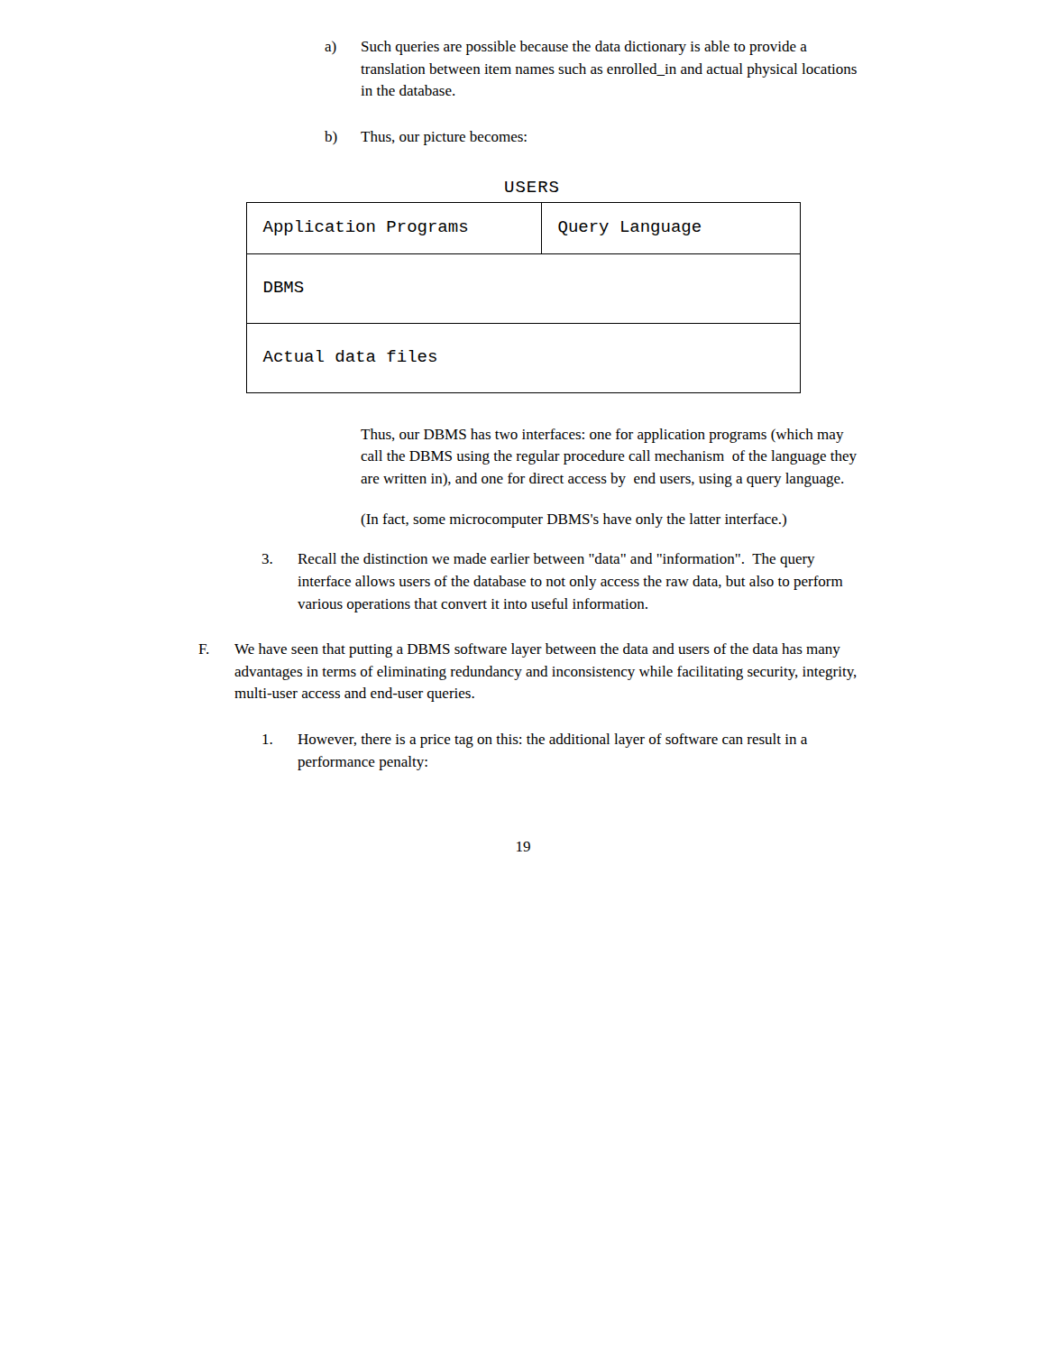a) Such queries are possible because the data dictionary is able to provide a translation between item names such as enrolled_in and actual physical locations in the database.
b) Thus, our picture becomes:
USERS
| Application Programs | Query Language |
| DBMS |
| Actual data files |
Thus, our DBMS has two interfaces: one for application programs (which may call the DBMS using the regular procedure call mechanism of the language they are written in), and one for direct access by end users, using a query language.
(In fact, some microcomputer DBMS's have only the latter interface.)
3. Recall the distinction we made earlier between "data" and "information". The query interface allows users of the database to not only access the raw data, but also to perform various operations that convert it into useful information.
F. We have seen that putting a DBMS software layer between the data and users of the data has many advantages in terms of eliminating redundancy and inconsistency while facilitating security, integrity, multi-user access and end-user queries.
1. However, there is a price tag on this: the additional layer of software can result in a performance penalty:
19